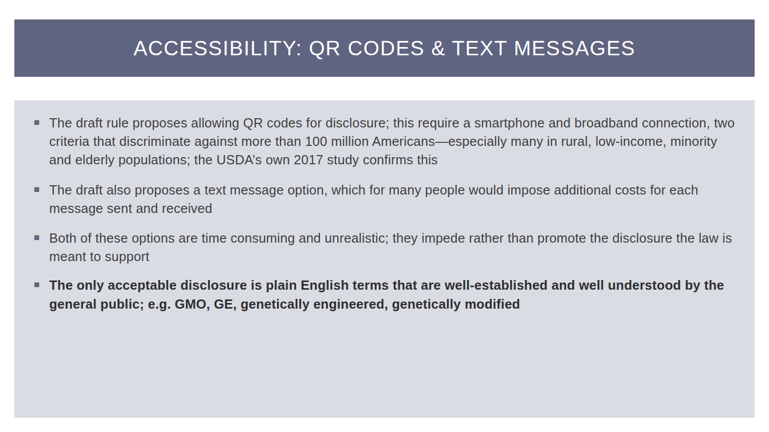Accessibility: QR Codes & Text Messages
The draft rule proposes allowing QR codes for disclosure; this require a smartphone and broadband connection, two criteria that discriminate against more than 100 million Americans—especially many in rural, low-income, minority and elderly populations; the USDA’s own 2017 study confirms this
The draft also proposes a text message option, which for many people would impose additional costs for each message sent and received
Both of these options are time consuming and unrealistic; they impede rather than promote the disclosure the law is meant to support
The only acceptable disclosure is plain English terms that are well-established and well understood by the general public; e.g. GMO, GE, genetically engineered, genetically modified